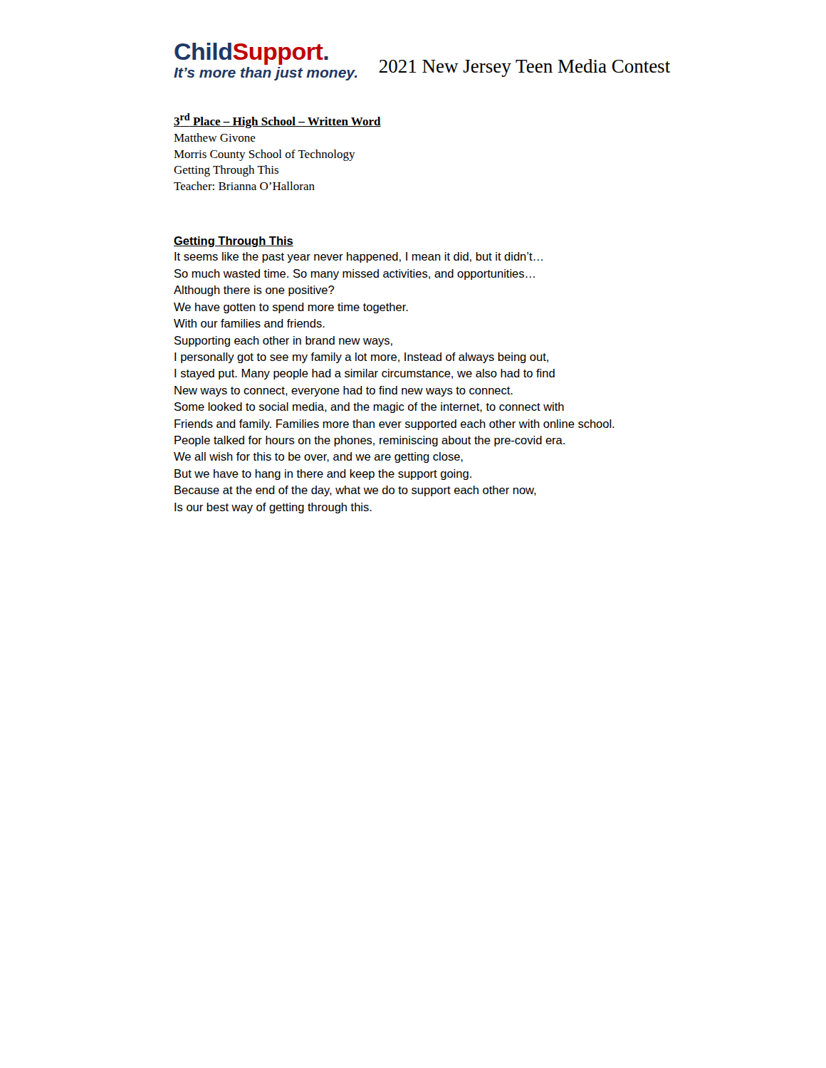Child Support.
It’s more than just money.
2021 New Jersey Teen Media Contest
3rd Place – High School – Written Word
Matthew Givone
Morris County School of Technology
Getting Through This
Teacher: Brianna O’Halloran
Getting Through This
It seems like the past year never happened, I mean it did, but it didn’t…
So much wasted time. So many missed activities, and opportunities…
Although there is one positive?
We have gotten to spend more time together.
With our families and friends.
Supporting each other in brand new ways,
I personally got to see my family a lot more, Instead of always being out,
I stayed put. Many people had a similar circumstance, we also had to find
New ways to connect, everyone had to find new ways to connect.
Some looked to social media, and the magic of the internet, to connect with
Friends and family. Families more than ever supported each other with online school.
People talked for hours on the phones, reminiscing about the pre-covid era.
We all wish for this to be over, and we are getting close,
But we have to hang in there and keep the support going.
Because at the end of the day, what we do to support each other now,
Is our best way of getting through this.